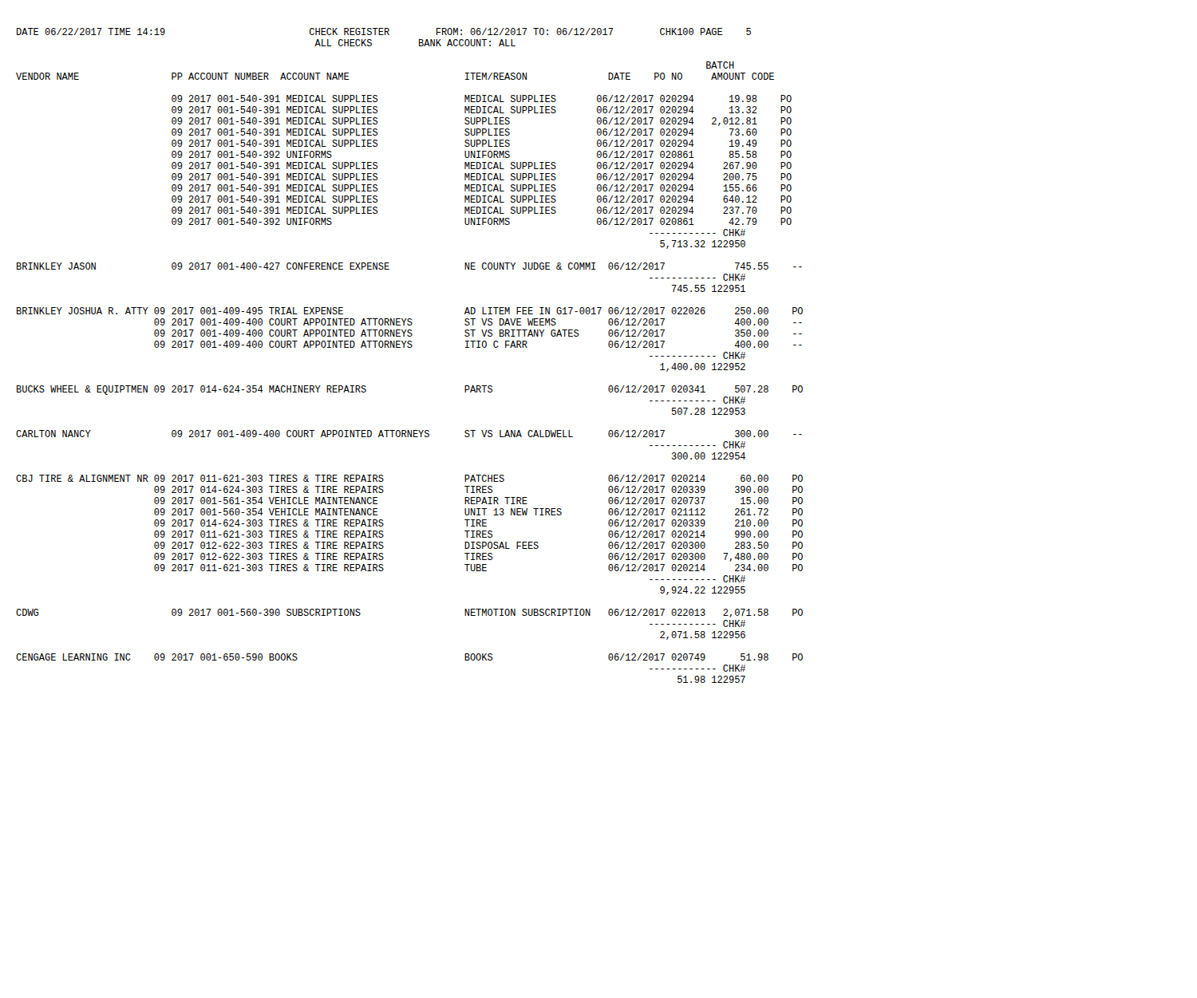DATE 06/22/2017 TIME 14:19 CHECK REGISTER FROM: 06/12/2017 TO: 06/12/2017 CHK100 PAGE 5 ALL CHECKS BANK ACCOUNT: ALL BATCH VENDOR NAME PP ACCOUNT NUMBER ACCOUNT NAME ITEM/REASON DATE PO NO AMOUNT CODE 09 2017 001-540-391 MEDICAL SUPPLIES MEDICAL SUPPLIES 06/12/2017 020294 19.98 PO 09 2017 001-540-391 MEDICAL SUPPLIES MEDICAL SUPPLIES 06/12/2017 020294 13.32 PO 09 2017 001-540-391 MEDICAL SUPPLIES SUPPLIES 06/12/2017 020294 2,012.81 PO 09 2017 001-540-391 MEDICAL SUPPLIES SUPPLIES 06/12/2017 020294 73.60 PO 09 2017 001-540-391 MEDICAL SUPPLIES SUPPLIES 06/12/2017 020294 19.49 PO 09 2017 001-540-392 UNIFORMS UNIFORMS 06/12/2017 020861 85.58 PO 09 2017 001-540-391 MEDICAL SUPPLIES MEDICAL SUPPLIES 06/12/2017 020294 267.90 PO 09 2017 001-540-391 MEDICAL SUPPLIES MEDICAL SUPPLIES 06/12/2017 020294 200.75 PO 09 2017 001-540-391 MEDICAL SUPPLIES MEDICAL SUPPLIES 06/12/2017 020294 155.66 PO 09 2017 001-540-391 MEDICAL SUPPLIES MEDICAL SUPPLIES 06/12/2017 020294 640.12 PO 09 2017 001-540-391 MEDICAL SUPPLIES MEDICAL SUPPLIES 06/12/2017 020294 237.70 PO 09 2017 001-540-392 UNIFORMS UNIFORMS 06/12/2017 020861 42.79 PO ------------ CHK# 5,713.32 122950 BRINKLEY JASON 09 2017 001-400-427 CONFERENCE EXPENSE NE COUNTY JUDGE & COMMI 06/12/2017 745.55 -- ------------ CHK# 745.55 122951 BRINKLEY JOSHUA R. ATTY 09 2017 001-409-495 TRIAL EXPENSE AD LITEM FEE IN G17-0017 06/12/2017 022026 250.00 PO 09 2017 001-409-400 COURT APPOINTED ATTORNEYS ST VS DAVE WEEMS 06/12/2017 400.00 -- 09 2017 001-409-400 COURT APPOINTED ATTORNEYS ST VS BRITTANY GATES 06/12/2017 350.00 -- 09 2017 001-409-400 COURT APPOINTED ATTORNEYS ITIO C FARR 06/12/2017 400.00 -- ------------ CHK# 1,400.00 122952 BUCKS WHEEL & EQUIPTMEN 09 2017 014-624-354 MACHINERY REPAIRS PARTS 06/12/2017 020341 507.28 PO ------------ CHK# 507.28 122953 CARLTON NANCY 09 2017 001-409-400 COURT APPOINTED ATTORNEYS ST VS LANA CALDWELL 06/12/2017 300.00 -- ------------ CHK# 300.00 122954 CBJ TIRE & ALIGNMENT NR 09 2017 011-621-303 TIRES & TIRE REPAIRS PATCHES 06/12/2017 020214 60.00 PO 09 2017 014-624-303 TIRES & TIRE REPAIRS TIRES 06/12/2017 020339 390.00 PO 09 2017 001-561-354 VEHICLE MAINTENANCE REPAIR TIRE 06/12/2017 020737 15.00 PO 09 2017 001-560-354 VEHICLE MAINTENANCE UNIT 13 NEW TIRES 06/12/2017 021112 261.72 PO 09 2017 014-624-303 TIRES & TIRE REPAIRS TIRE 06/12/2017 020339 210.00 PO 09 2017 011-621-303 TIRES & TIRE REPAIRS TIRES 06/12/2017 020214 990.00 PO 09 2017 012-622-303 TIRES & TIRE REPAIRS DISPOSAL FEES 06/12/2017 020300 283.50 PO 09 2017 012-622-303 TIRES & TIRE REPAIRS TIRES 06/12/2017 020300 7,480.00 PO 09 2017 011-621-303 TIRES & TIRE REPAIRS TUBE 06/12/2017 020214 234.00 PO ------------ CHK# 9,924.22 122955 CDWG 09 2017 001-560-390 SUBSCRIPTIONS NETMOTION SUBSCRIPTION 06/12/2017 022013 2,071.58 PO ------------ CHK# 2,071.58 122956 CENGAGE LEARNING INC 09 2017 001-650-590 BOOKS BOOKS 06/12/2017 020749 51.98 PO ------------ CHK# 51.98 122957